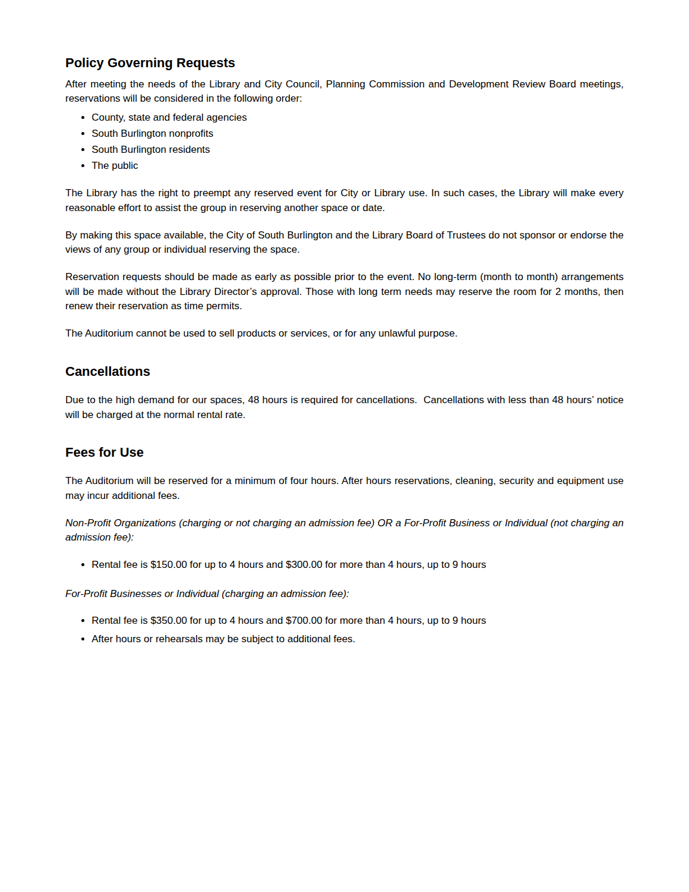Policy Governing Requests
After meeting the needs of the Library and City Council, Planning Commission and Development Review Board meetings, reservations will be considered in the following order:
County, state and federal agencies
South Burlington nonprofits
South Burlington residents
The public
The Library has the right to preempt any reserved event for City or Library use. In such cases, the Library will make every reasonable effort to assist the group in reserving another space or date.
By making this space available, the City of South Burlington and the Library Board of Trustees do not sponsor or endorse the views of any group or individual reserving the space.
Reservation requests should be made as early as possible prior to the event. No long-term (month to month) arrangements will be made without the Library Director’s approval. Those with long term needs may reserve the room for 2 months, then renew their reservation as time permits.
The Auditorium cannot be used to sell products or services, or for any unlawful purpose.
Cancellations
Due to the high demand for our spaces, 48 hours is required for cancellations. Cancellations with less than 48 hours’ notice will be charged at the normal rental rate.
Fees for Use
The Auditorium will be reserved for a minimum of four hours. After hours reservations, cleaning, security and equipment use may incur additional fees.
Non-Profit Organizations (charging or not charging an admission fee) OR a For-Profit Business or Individual (not charging an admission fee):
Rental fee is $150.00 for up to 4 hours and $300.00 for more than 4 hours, up to 9 hours
For-Profit Businesses or Individual (charging an admission fee):
Rental fee is $350.00 for up to 4 hours and $700.00 for more than 4 hours, up to 9 hours
After hours or rehearsals may be subject to additional fees.